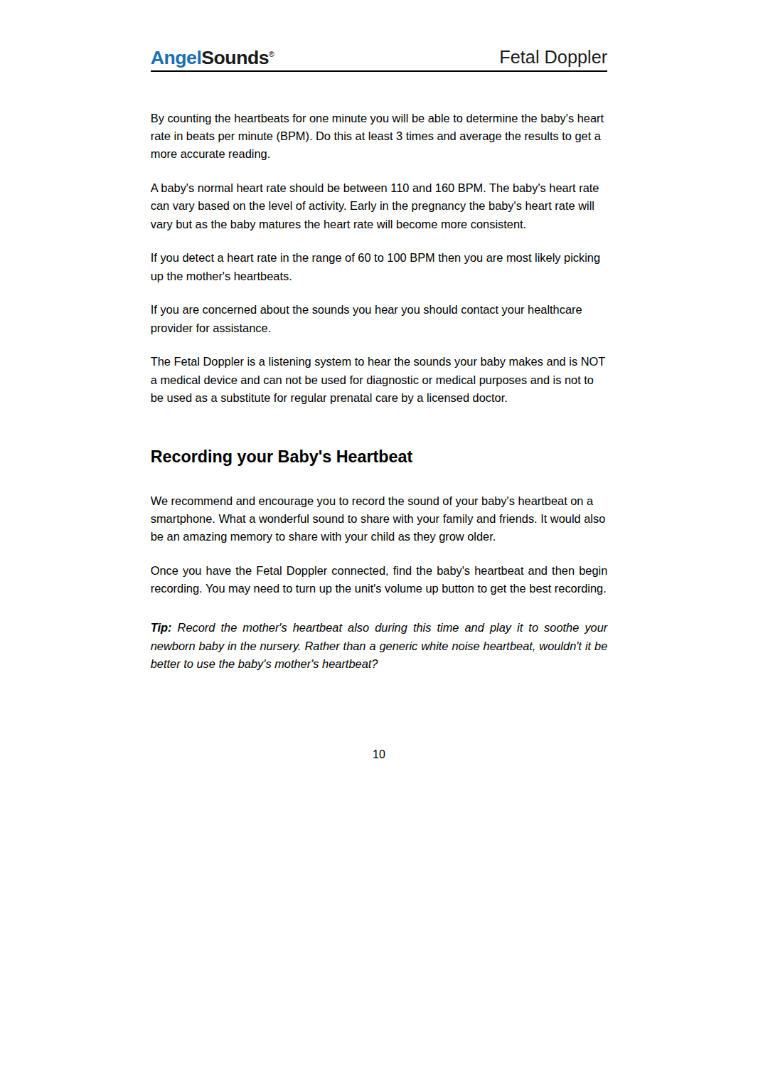Angel Sounds®
Fetal Doppler
By counting the heartbeats for one minute you will be able to determine the baby's heart rate in beats per minute (BPM). Do this at least 3 times and average the results to get a more accurate reading.
A baby's normal heart rate should be between 110 and 160 BPM. The baby's heart rate can vary based on the level of activity. Early in the pregnancy the baby's heart rate will vary but as the baby matures the heart rate will become more consistent.
If you detect a heart rate in the range of 60 to 100 BPM then you are most likely picking up the mother's heartbeats.
If you are concerned about the sounds you hear you should contact your healthcare provider for assistance.
The Fetal Doppler is a listening system to hear the sounds your baby makes and is NOT a medical device and can not be used for diagnostic or medical purposes and is not to be used as a substitute for regular prenatal care by a licensed doctor.
Recording your Baby's Heartbeat
We recommend and encourage you to record the sound of your baby's heartbeat on a smartphone. What a wonderful sound to share with your family and friends. It would also be an amazing memory to share with your child as they grow older.
Once you have the Fetal Doppler connected, find the baby's heartbeat and then begin recording. You may need to turn up the unit's volume up button to get the best recording.
Tip: Record the mother's heartbeat also during this time and play it to soothe your newborn baby in the nursery. Rather than a generic white noise heartbeat, wouldn't it be better to use the baby's mother's heartbeat?
10